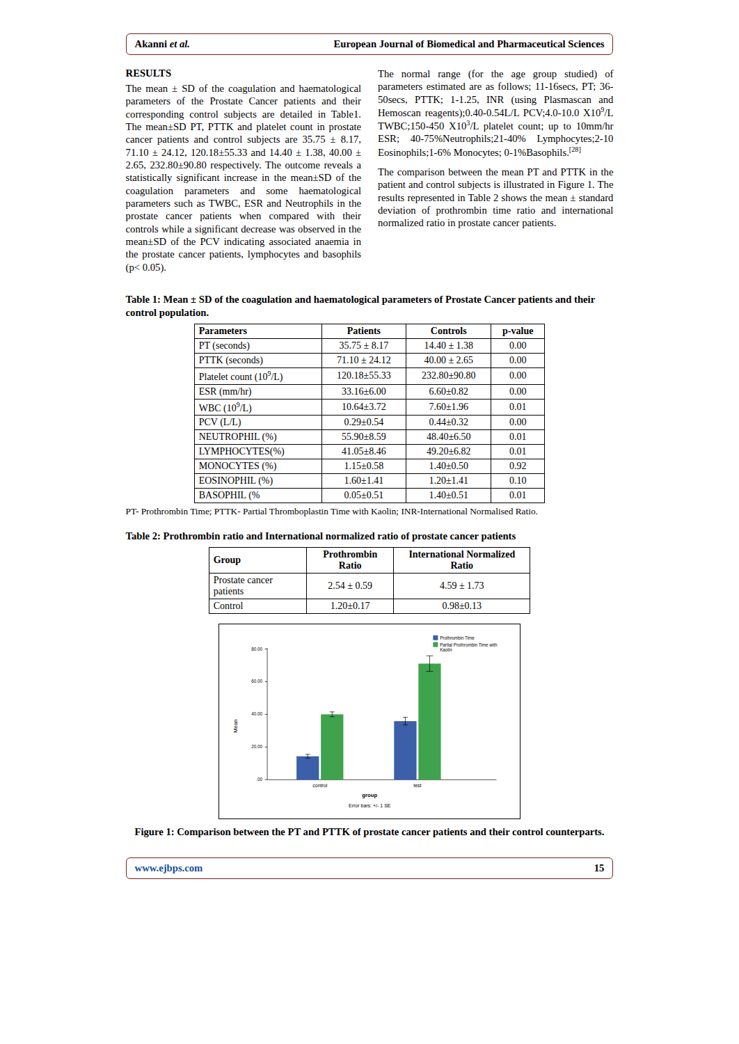Akanni et al.
European Journal of Biomedical and Pharmaceutical Sciences
Results
The mean ± SD of the coagulation and haematological parameters of the Prostate Cancer patients and their corresponding control subjects are detailed in Table1. The mean±SD PT, PTTK and platelet count in prostate cancer patients and control subjects are 35.75 ± 8.17, 71.10 ± 24.12, 120.18±55.33 and 14.40 ± 1.38, 40.00 ± 2.65, 232.80±90.80 respectively. The outcome reveals a statistically significant increase in the mean±SD of the coagulation parameters and some haematological parameters such as TWBC, ESR and Neutrophils in the prostate cancer patients when compared with their controls while a significant decrease was observed in the mean±SD of the PCV indicating associated anaemia in the prostate cancer patients, lymphocytes and basophils (p< 0.05).
The normal range (for the age group studied) of parameters estimated are as follows; 11-16secs, PT; 36-50secs, PTTK; 1-1.25, INR (using Plasmascan and Hemoscan reagents);0.40-0.54L/L PCV;4.0-10.0 X109/L TWBC;150-450 X103/L platelet count; up to 10mm/hr ESR; 40-75%Neutrophils;21-40% Lymphocytes;2-10 Eosinophils;1-6% Monocytes; 0-1%Basophils.[28]
The comparison between the mean PT and PTTK in the patient and control subjects is illustrated in Figure 1. The results represented in Table 2 shows the mean ± standard deviation of prothrombin time ratio and international normalized ratio in prostate cancer patients.
Table 1: Mean ± SD of the coagulation and haematological parameters of Prostate Cancer patients and their control population.
| Parameters | Patients | Controls | p-value |
| --- | --- | --- | --- |
| PT (seconds) | 35.75 ± 8.17 | 14.40 ± 1.38 | 0.00 |
| PTTK (seconds) | 71.10 ± 24.12 | 40.00 ± 2.65 | 0.00 |
| Platelet count (10 9 /L) | 120.18±55.33 | 232.80±90.80 | 0.00 |
| ESR (mm/hr) | 33.16±6.00 | 6.60±0.82 | 0.00 |
| WBC (10 9 /L) | 10.64±3.72 | 7.60±1.96 | 0.01 |
| PCV (L/L) | 0.29±0.54 | 0.44±0.32 | 0.00 |
| NEUTROPHIL (%) | 55.90±8.59 | 48.40±6.50 | 0.01 |
| LYMPHOCYTES(%) | 41.05±8.46 | 49.20±6.82 | 0.01 |
| MONOCYTES (%) | 1.15±0.58 | 1.40±0.50 | 0.92 |
| EOSINOPHIL (%) | 1.60±1.41 | 1.20±1.41 | 0.10 |
| BASOPHIL (% | 0.05±0.51 | 1.40±0.51 | 0.01 |
PT- Prothrombin Time; PTTK- Partial Thromboplastin Time with Kaolin; INR-International Normalised Ratio.
Table 2: Prothrombin ratio and International normalized ratio of prostate cancer patients
| Group | Prothrombin Ratio | International Normalized Ratio |
| --- | --- | --- |
| Prostate cancer patients | 2.54 ± 0.59 | 4.59 ± 1.73 |
| Control | 1.20±0.17 | 0.98±0.13 |
Prothrombin Time Partial Prothrombin Time with Kaolin Mean .00 20.00 40.00 60.00 80.00 control test group Error bars: +/- 1 SE
Figure 1: Comparison between the PT and PTTK of prostate cancer patients and their control counterparts.
www.ejbps.com
15